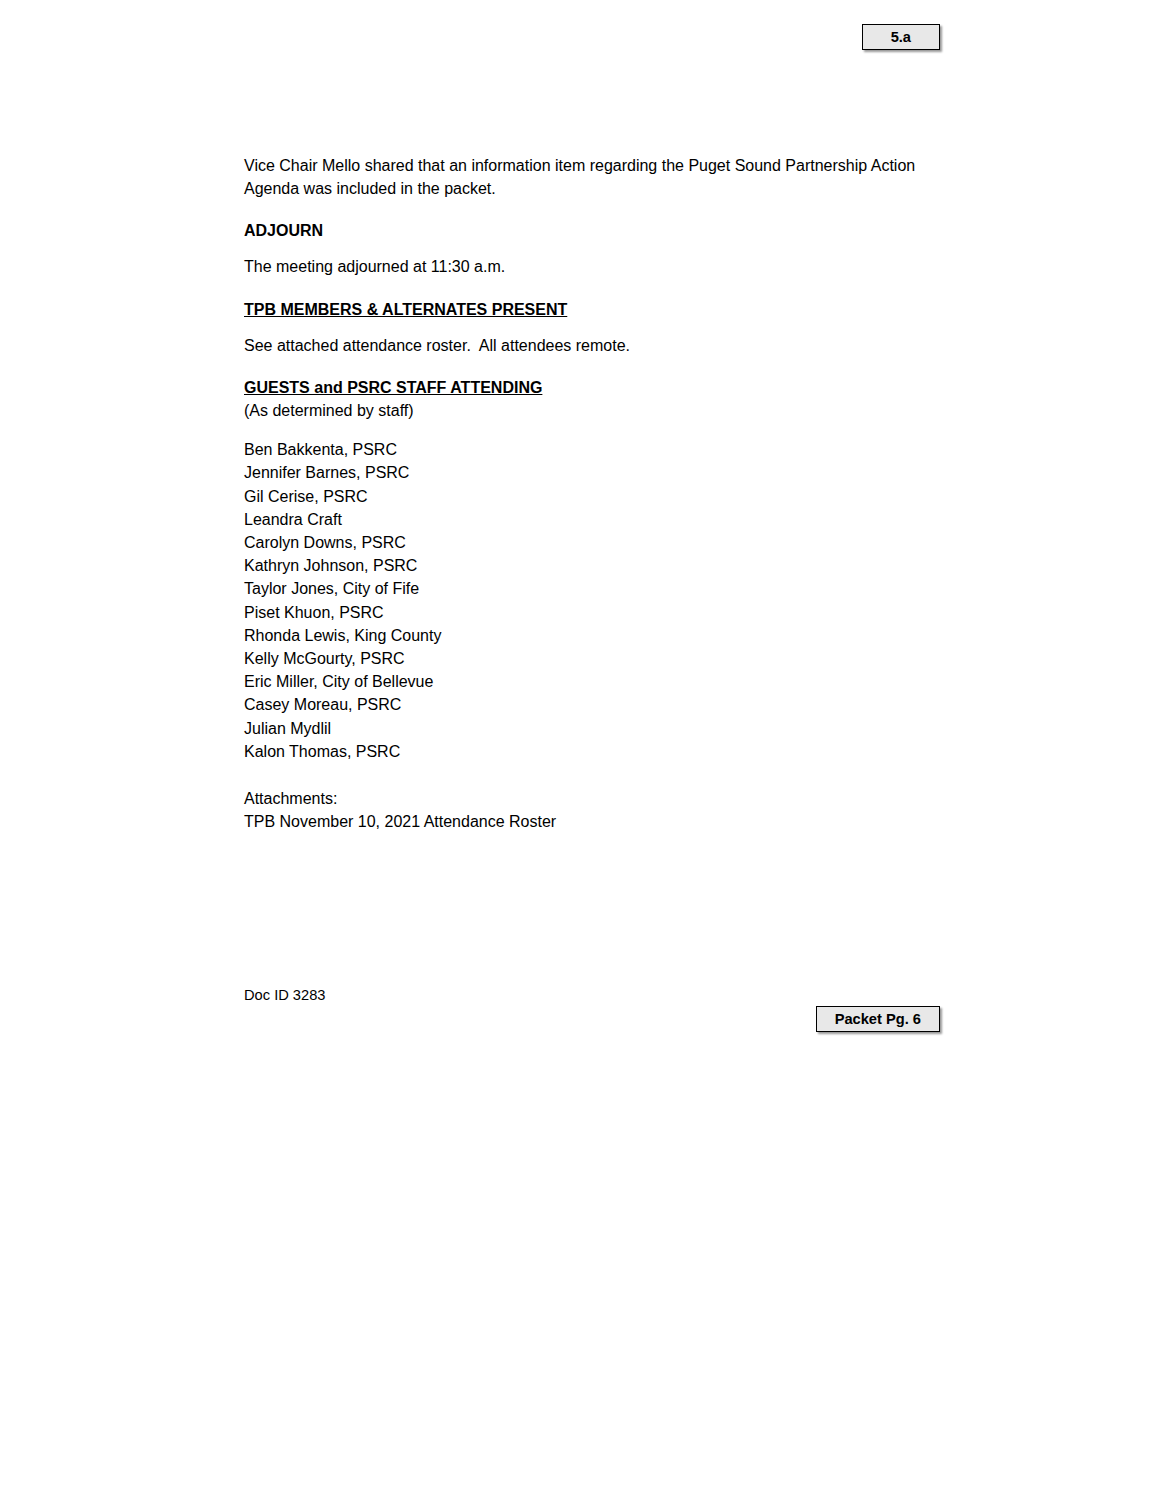5.a
Vice Chair Mello shared that an information item regarding the Puget Sound Partnership Action Agenda was included in the packet.
ADJOURN
The meeting adjourned at 11:30 a.m.
TPB MEMBERS & ALTERNATES PRESENT
See attached attendance roster. All attendees remote.
GUESTS and PSRC STAFF ATTENDING
(As determined by staff)
Ben Bakkenta, PSRC
Jennifer Barnes, PSRC
Gil Cerise, PSRC
Leandra Craft
Carolyn Downs, PSRC
Kathryn Johnson, PSRC
Taylor Jones, City of Fife
Piset Khuon, PSRC
Rhonda Lewis, King County
Kelly McGourty, PSRC
Eric Miller, City of Bellevue
Casey Moreau, PSRC
Julian Mydlil
Kalon Thomas, PSRC
Attachments:
TPB November 10, 2021 Attendance Roster
Doc ID 3283
Packet Pg. 6